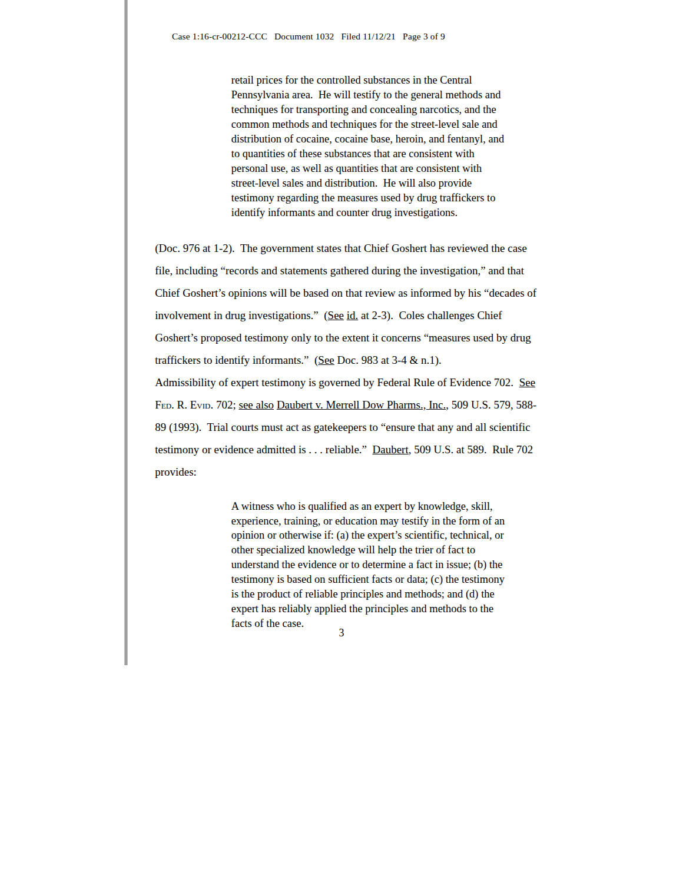Case 1:16-cr-00212-CCC Document 1032 Filed 11/12/21 Page 3 of 9
retail prices for the controlled substances in the Central Pennsylvania area. He will testify to the general methods and techniques for transporting and concealing narcotics, and the common methods and techniques for the street-level sale and distribution of cocaine, cocaine base, heroin, and fentanyl, and to quantities of these substances that are consistent with personal use, as well as quantities that are consistent with street-level sales and distribution. He will also provide testimony regarding the measures used by drug traffickers to identify informants and counter drug investigations.
(Doc. 976 at 1-2). The government states that Chief Goshert has reviewed the case file, including “records and statements gathered during the investigation,” and that Chief Goshert’s opinions will be based on that review as informed by his “decades of involvement in drug investigations.” (See id. at 2-3). Coles challenges Chief Goshert’s proposed testimony only to the extent it concerns “measures used by drug traffickers to identify informants.” (See Doc. 983 at 3-4 & n.1).
Admissibility of expert testimony is governed by Federal Rule of Evidence 702. See Fed. R. Evid. 702; see also Daubert v. Merrell Dow Pharms., Inc., 509 U.S. 579, 588-89 (1993). Trial courts must act as gatekeepers to “ensure that any and all scientific testimony or evidence admitted is . . . reliable.” Daubert, 509 U.S. at 589. Rule 702 provides:
A witness who is qualified as an expert by knowledge, skill, experience, training, or education may testify in the form of an opinion or otherwise if: (a) the expert’s scientific, technical, or other specialized knowledge will help the trier of fact to understand the evidence or to determine a fact in issue; (b) the testimony is based on sufficient facts or data; (c) the testimony is the product of reliable principles and methods; and (d) the expert has reliably applied the principles and methods to the facts of the case.
3